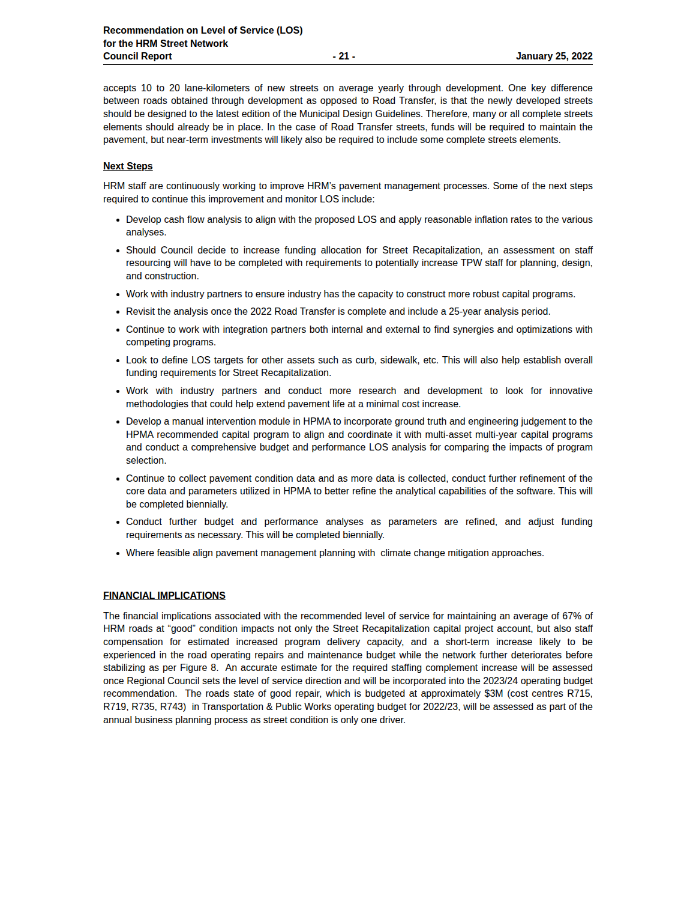Recommendation on Level of Service (LOS)
for the HRM Street Network
Council Report - 21 - January 25, 2022
accepts 10 to 20 lane-kilometers of new streets on average yearly through development. One key difference between roads obtained through development as opposed to Road Transfer, is that the newly developed streets should be designed to the latest edition of the Municipal Design Guidelines. Therefore, many or all complete streets elements should already be in place. In the case of Road Transfer streets, funds will be required to maintain the pavement, but near-term investments will likely also be required to include some complete streets elements.
Next Steps
HRM staff are continuously working to improve HRM’s pavement management processes. Some of the next steps required to continue this improvement and monitor LOS include:
Develop cash flow analysis to align with the proposed LOS and apply reasonable inflation rates to the various analyses.
Should Council decide to increase funding allocation for Street Recapitalization, an assessment on staff resourcing will have to be completed with requirements to potentially increase TPW staff for planning, design, and construction.
Work with industry partners to ensure industry has the capacity to construct more robust capital programs.
Revisit the analysis once the 2022 Road Transfer is complete and include a 25-year analysis period.
Continue to work with integration partners both internal and external to find synergies and optimizations with competing programs.
Look to define LOS targets for other assets such as curb, sidewalk, etc. This will also help establish overall funding requirements for Street Recapitalization.
Work with industry partners and conduct more research and development to look for innovative methodologies that could help extend pavement life at a minimal cost increase.
Develop a manual intervention module in HPMA to incorporate ground truth and engineering judgement to the HPMA recommended capital program to align and coordinate it with multi-asset multi-year capital programs and conduct a comprehensive budget and performance LOS analysis for comparing the impacts of program selection.
Continue to collect pavement condition data and as more data is collected, conduct further refinement of the core data and parameters utilized in HPMA to better refine the analytical capabilities of the software. This will be completed biennially.
Conduct further budget and performance analyses as parameters are refined, and adjust funding requirements as necessary. This will be completed biennially.
Where feasible align pavement management planning with climate change mitigation approaches.
FINANCIAL IMPLICATIONS
The financial implications associated with the recommended level of service for maintaining an average of 67% of HRM roads at “good” condition impacts not only the Street Recapitalization capital project account, but also staff compensation for estimated increased program delivery capacity, and a short-term increase likely to be experienced in the road operating repairs and maintenance budget while the network further deteriorates before stabilizing as per Figure 8. An accurate estimate for the required staffing complement increase will be assessed once Regional Council sets the level of service direction and will be incorporated into the 2023/24 operating budget recommendation. The roads state of good repair, which is budgeted at approximately $3M (cost centres R715, R719, R735, R743) in Transportation & Public Works operating budget for 2022/23, will be assessed as part of the annual business planning process as street condition is only one driver.